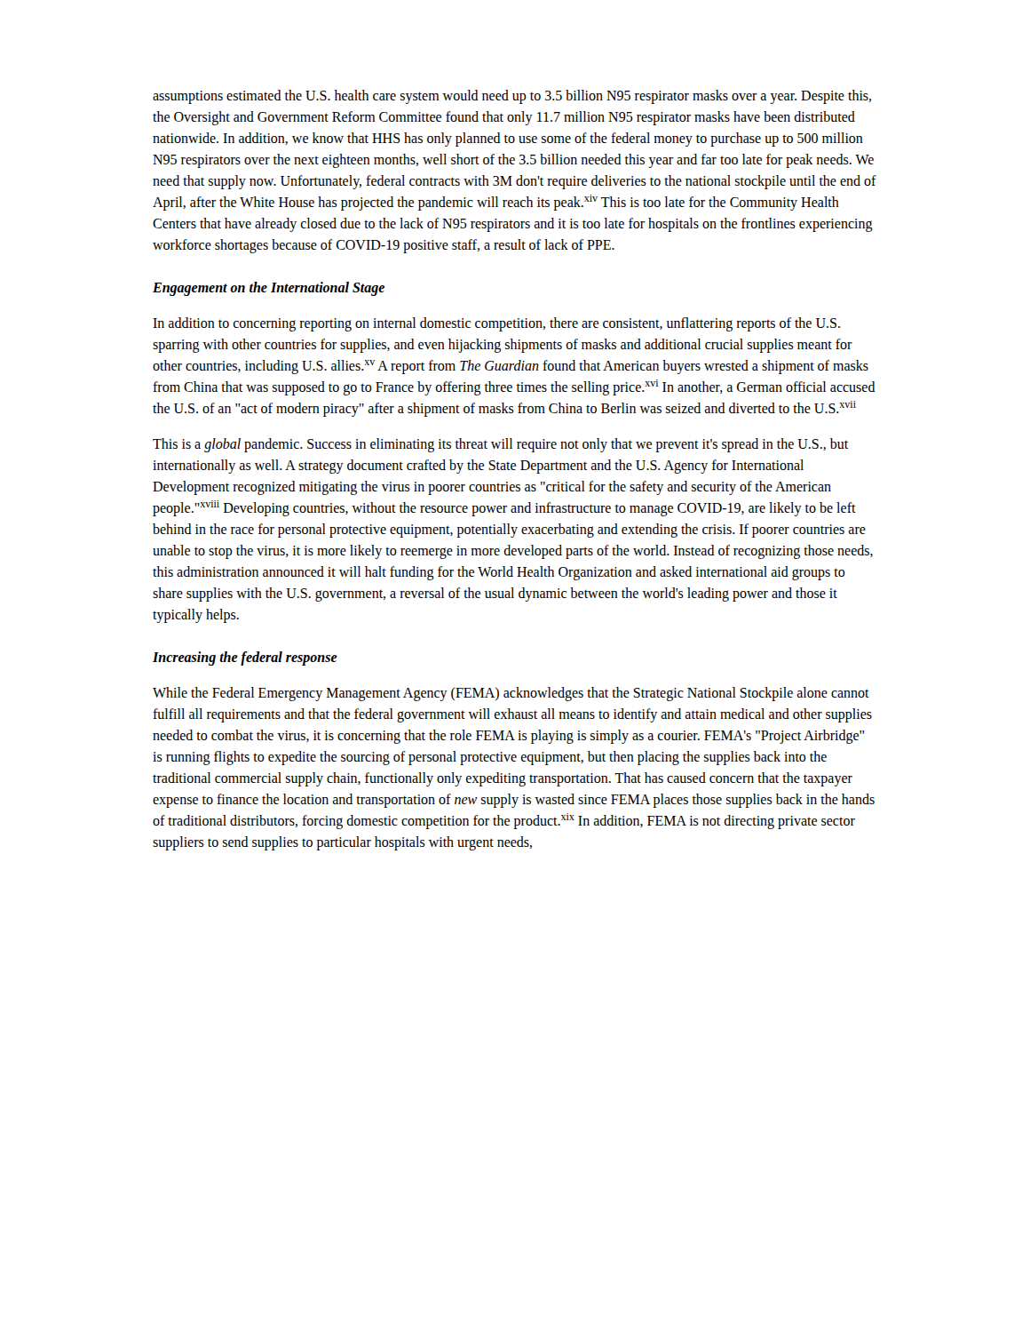assumptions estimated the U.S. health care system would need up to 3.5 billion N95 respirator masks over a year. Despite this, the Oversight and Government Reform Committee found that only 11.7 million N95 respirator masks have been distributed nationwide. In addition, we know that HHS has only planned to use some of the federal money to purchase up to 500 million N95 respirators over the next eighteen months, well short of the 3.5 billion needed this year and far too late for peak needs. We need that supply now. Unfortunately, federal contracts with 3M don't require deliveries to the national stockpile until the end of April, after the White House has projected the pandemic will reach its peak.xiv This is too late for the Community Health Centers that have already closed due to the lack of N95 respirators and it is too late for hospitals on the frontlines experiencing workforce shortages because of COVID-19 positive staff, a result of lack of PPE.
Engagement on the International Stage
In addition to concerning reporting on internal domestic competition, there are consistent, unflattering reports of the U.S. sparring with other countries for supplies, and even hijacking shipments of masks and additional crucial supplies meant for other countries, including U.S. allies.xv A report from The Guardian found that American buyers wrested a shipment of masks from China that was supposed to go to France by offering three times the selling price.xvi In another, a German official accused the U.S. of an "act of modern piracy" after a shipment of masks from China to Berlin was seized and diverted to the U.S.xvii
This is a global pandemic. Success in eliminating its threat will require not only that we prevent it's spread in the U.S., but internationally as well. A strategy document crafted by the State Department and the U.S. Agency for International Development recognized mitigating the virus in poorer countries as "critical for the safety and security of the American people."xviii Developing countries, without the resource power and infrastructure to manage COVID-19, are likely to be left behind in the race for personal protective equipment, potentially exacerbating and extending the crisis. If poorer countries are unable to stop the virus, it is more likely to reemerge in more developed parts of the world. Instead of recognizing those needs, this administration announced it will halt funding for the World Health Organization and asked international aid groups to share supplies with the U.S. government, a reversal of the usual dynamic between the world's leading power and those it typically helps.
Increasing the federal response
While the Federal Emergency Management Agency (FEMA) acknowledges that the Strategic National Stockpile alone cannot fulfill all requirements and that the federal government will exhaust all means to identify and attain medical and other supplies needed to combat the virus, it is concerning that the role FEMA is playing is simply as a courier. FEMA's "Project Airbridge" is running flights to expedite the sourcing of personal protective equipment, but then placing the supplies back into the traditional commercial supply chain, functionally only expediting transportation. That has caused concern that the taxpayer expense to finance the location and transportation of new supply is wasted since FEMA places those supplies back in the hands of traditional distributors, forcing domestic competition for the product.xix In addition, FEMA is not directing private sector suppliers to send supplies to particular hospitals with urgent needs,